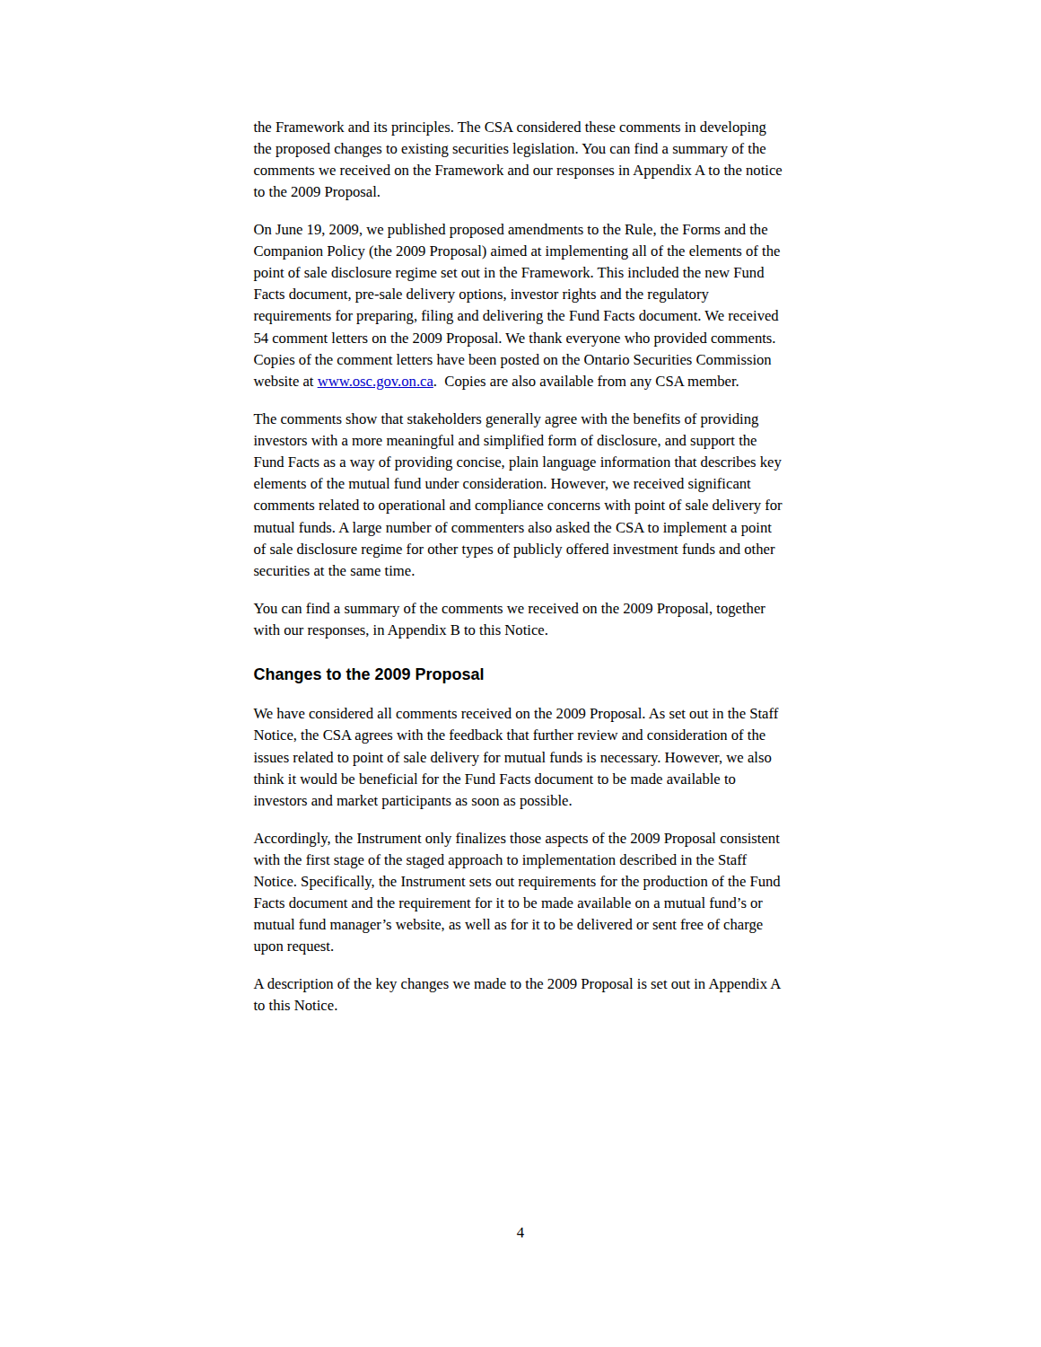the Framework and its principles. The CSA considered these comments in developing the proposed changes to existing securities legislation. You can find a summary of the comments we received on the Framework and our responses in Appendix A to the notice to the 2009 Proposal.
On June 19, 2009, we published proposed amendments to the Rule, the Forms and the Companion Policy (the 2009 Proposal) aimed at implementing all of the elements of the point of sale disclosure regime set out in the Framework. This included the new Fund Facts document, pre-sale delivery options, investor rights and the regulatory requirements for preparing, filing and delivering the Fund Facts document. We received 54 comment letters on the 2009 Proposal. We thank everyone who provided comments. Copies of the comment letters have been posted on the Ontario Securities Commission website at www.osc.gov.on.ca. Copies are also available from any CSA member.
The comments show that stakeholders generally agree with the benefits of providing investors with a more meaningful and simplified form of disclosure, and support the Fund Facts as a way of providing concise, plain language information that describes key elements of the mutual fund under consideration. However, we received significant comments related to operational and compliance concerns with point of sale delivery for mutual funds. A large number of commenters also asked the CSA to implement a point of sale disclosure regime for other types of publicly offered investment funds and other securities at the same time.
You can find a summary of the comments we received on the 2009 Proposal, together with our responses, in Appendix B to this Notice.
Changes to the 2009 Proposal
We have considered all comments received on the 2009 Proposal. As set out in the Staff Notice, the CSA agrees with the feedback that further review and consideration of the issues related to point of sale delivery for mutual funds is necessary. However, we also think it would be beneficial for the Fund Facts document to be made available to investors and market participants as soon as possible.
Accordingly, the Instrument only finalizes those aspects of the 2009 Proposal consistent with the first stage of the staged approach to implementation described in the Staff Notice. Specifically, the Instrument sets out requirements for the production of the Fund Facts document and the requirement for it to be made available on a mutual fund’s or mutual fund manager’s website, as well as for it to be delivered or sent free of charge upon request.
A description of the key changes we made to the 2009 Proposal is set out in Appendix A to this Notice.
4